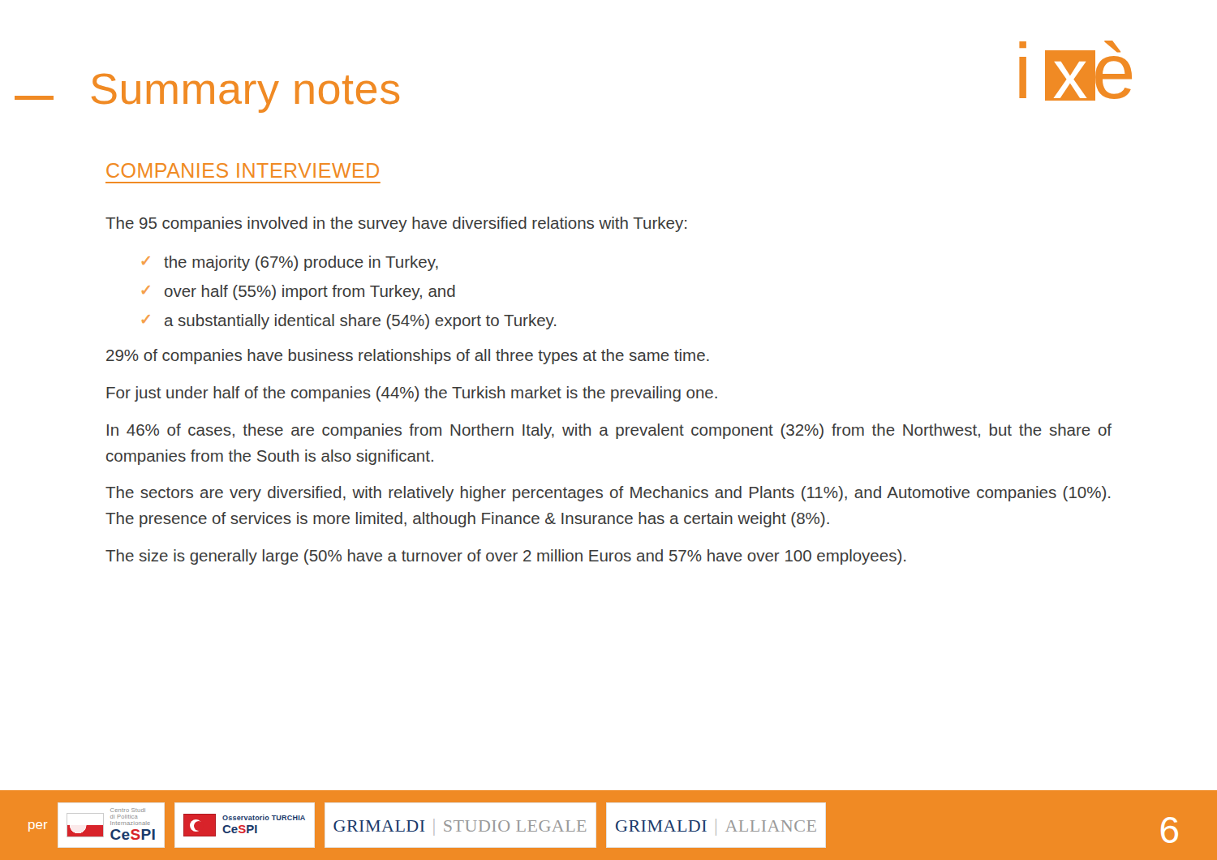Summary notes
i x è
COMPANIES INTERVIEWED
The 95 companies involved in the survey have diversified relations with Turkey:
the majority (67%) produce in Turkey,
over half (55%) import from Turkey, and
a substantially identical share (54%) export to Turkey.
29% of companies have business relationships of all three types at the same time.
For just under half of the companies (44%) the Turkish market is the prevailing one.
In 46% of cases, these are companies from Northern Italy, with a prevalent component (32%) from the Northwest, but the share of companies from the South is also significant.
The sectors are very diversified, with relatively higher percentages of Mechanics and Plants (11%), and Automotive companies (10%). The presence of services is more limited, although Finance & Insurance has a certain weight (8%).
The size is generally large (50% have a turnover of over 2 million Euros and 57% have over 100 employees).
per
Centro Studi di Politica Internazionale CeSPI
Osservatorio TURCHIA CeSPI
GRIMALDI|STUDIO LEGALE
GRIMALDI|ALLIANCE
6